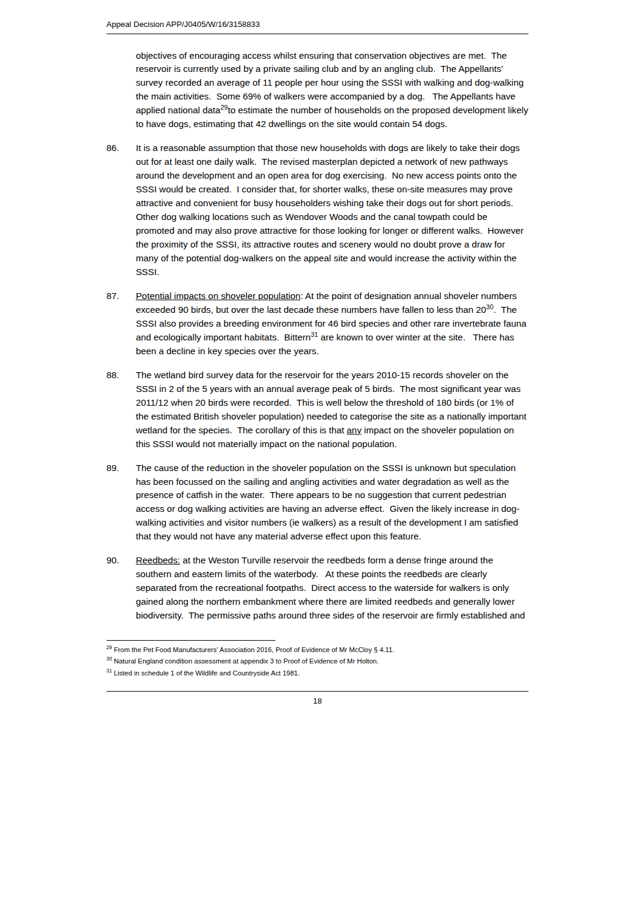Appeal Decision APP/J0405/W/16/3158833
objectives of encouraging access whilst ensuring that conservation objectives are met. The reservoir is currently used by a private sailing club and by an angling club. The Appellants' survey recorded an average of 11 people per hour using the SSSI with walking and dog-walking the main activities. Some 69% of walkers were accompanied by a dog. The Appellants have applied national data29to estimate the number of households on the proposed development likely to have dogs, estimating that 42 dwellings on the site would contain 54 dogs.
86. It is a reasonable assumption that those new households with dogs are likely to take their dogs out for at least one daily walk. The revised masterplan depicted a network of new pathways around the development and an open area for dog exercising. No new access points onto the SSSI would be created. I consider that, for shorter walks, these on-site measures may prove attractive and convenient for busy householders wishing take their dogs out for short periods. Other dog walking locations such as Wendover Woods and the canal towpath could be promoted and may also prove attractive for those looking for longer or different walks. However the proximity of the SSSI, its attractive routes and scenery would no doubt prove a draw for many of the potential dog-walkers on the appeal site and would increase the activity within the SSSI.
87. Potential impacts on shoveler population: At the point of designation annual shoveler numbers exceeded 90 birds, but over the last decade these numbers have fallen to less than 2030. The SSSI also provides a breeding environment for 46 bird species and other rare invertebrate fauna and ecologically important habitats. Bittern31 are known to over winter at the site. There has been a decline in key species over the years.
88. The wetland bird survey data for the reservoir for the years 2010-15 records shoveler on the SSSI in 2 of the 5 years with an annual average peak of 5 birds. The most significant year was 2011/12 when 20 birds were recorded. This is well below the threshold of 180 birds (or 1% of the estimated British shoveler population) needed to categorise the site as a nationally important wetland for the species. The corollary of this is that any impact on the shoveler population on this SSSI would not materially impact on the national population.
89. The cause of the reduction in the shoveler population on the SSSI is unknown but speculation has been focussed on the sailing and angling activities and water degradation as well as the presence of catfish in the water. There appears to be no suggestion that current pedestrian access or dog walking activities are having an adverse effect. Given the likely increase in dog-walking activities and visitor numbers (ie walkers) as a result of the development I am satisfied that they would not have any material adverse effect upon this feature.
90. Reedbeds: at the Weston Turville reservoir the reedbeds form a dense fringe around the southern and eastern limits of the waterbody. At these points the reedbeds are clearly separated from the recreational footpaths. Direct access to the waterside for walkers is only gained along the northern embankment where there are limited reedbeds and generally lower biodiversity. The permissive paths around three sides of the reservoir are firmly established and
29 From the Pet Food Manufacturers' Association 2016, Proof of Evidence of Mr McCloy § 4.11.
30 Natural England condition assessment at appendix 3 to Proof of Evidence of Mr Holton.
31 Listed in schedule 1 of the Wildlife and Countryside Act 1981.
18